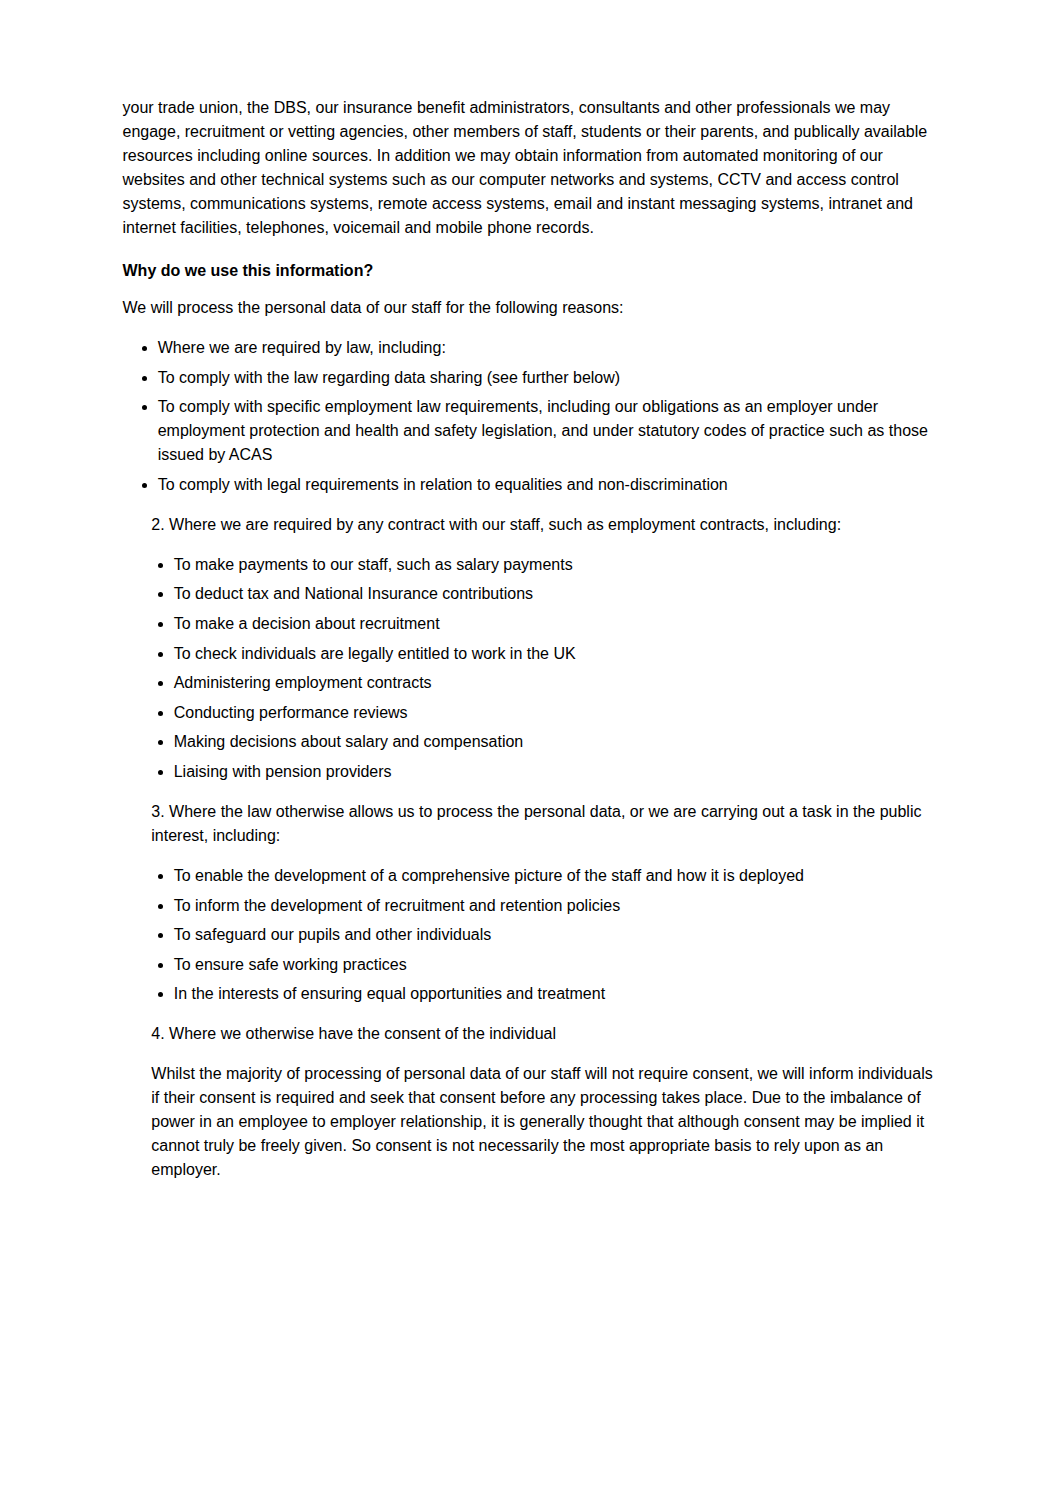your trade union, the DBS, our insurance benefit administrators, consultants and other professionals we may engage, recruitment or vetting agencies, other members of staff, students or their parents, and publically available resources including online sources. In addition we may obtain information from automated monitoring of our websites and other technical systems such as our computer networks and systems, CCTV and access control systems, communications systems, remote access systems, email and instant messaging systems, intranet and internet facilities, telephones, voicemail and mobile phone records.
Why do we use this information?
We will process the personal data of our staff for the following reasons:
Where we are required by law, including:
To comply with the law regarding data sharing (see further below)
To comply with specific employment law requirements, including our obligations as an employer under employment protection and health and safety legislation, and under statutory codes of practice such as those issued by ACAS
To comply with legal requirements in relation to equalities and non-discrimination
2. Where we are required by any contract with our staff, such as employment contracts, including:
To make payments to our staff, such as salary payments
To deduct tax and National Insurance contributions
To make a decision about recruitment
To check individuals are legally entitled to work in the UK
Administering employment contracts
Conducting performance reviews
Making decisions about salary and compensation
Liaising with pension providers
3. Where the law otherwise allows us to process the personal data, or we are carrying out a task in the public interest, including:
To enable the development of a comprehensive picture of the staff and how it is deployed
To inform the development of recruitment and retention policies
To safeguard our pupils and other individuals
To ensure safe working practices
In the interests of ensuring equal opportunities and treatment
4. Where we otherwise have the consent of the individual
Whilst the majority of processing of personal data of our staff will not require consent, we will inform individuals if their consent is required and seek that consent before any processing takes place. Due to the imbalance of power in an employee to employer relationship, it is generally thought that although consent may be implied it cannot truly be freely given. So consent is not necessarily the most appropriate basis to rely upon as an employer.